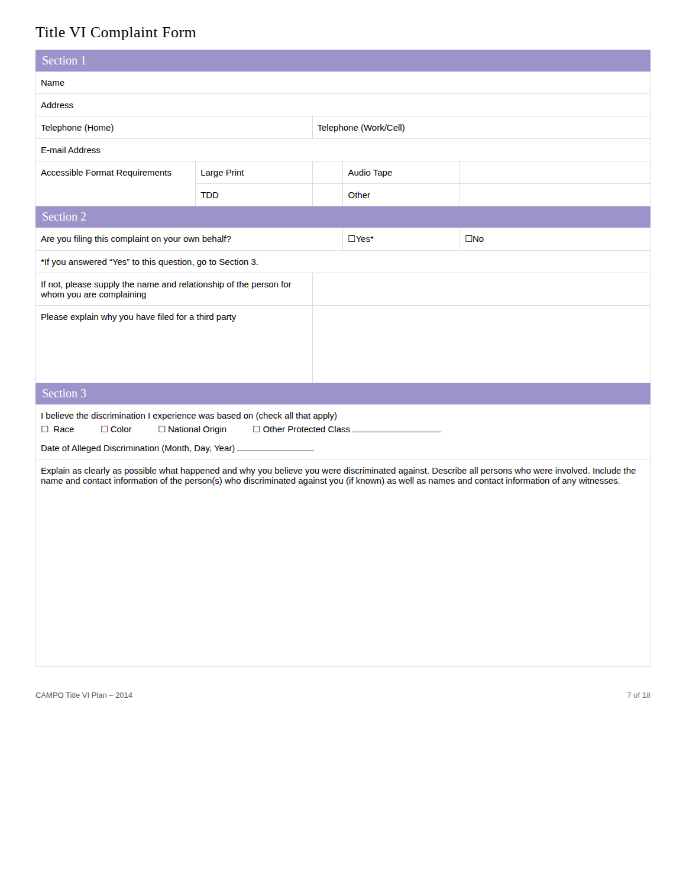Title VI Complaint Form
| Section 1 |
| Name |
| Address |
| Telephone (Home) | Telephone (Work/Cell) |
| E-mail Address |
| Accessible Format Requirements | Large Print | | Audio Tape | |
| TDD | | Other | |
| Section 2 |
| Are you filing this complaint on your own behalf? | ☐ Yes* | ☐ No |
| *If you answered “Yes” to this question, go to Section 3. |
| If not, please supply the name and relationship of the person for whom you are complaining | |
| Please explain why you have filed for a third party | |
| Section 3 |
| I believe the discrimination I experience was based on (check all that apply) ☐ Race ☐ Color ☐ National Origin ☐ Other Protected Class Date of Alleged Discrimination (Month, Day, Year) |
| Explain as clearly as possible what happened and why you believe you were discriminated against. Describe all persons who were involved. Include the name and contact information of the person(s) who discriminated against you (if known) as well as names and contact information of any witnesses. |
CAMPO Title VI Plan – 2014
7 of 18